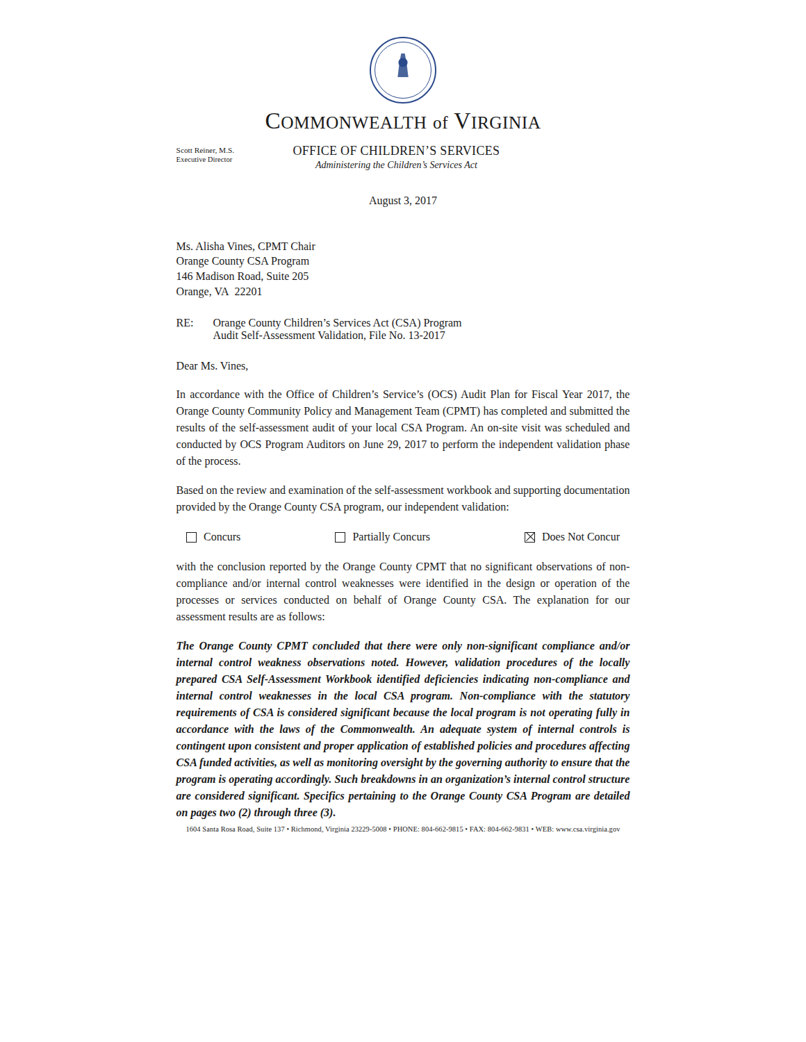COMMONWEALTH of VIRGINIA
Scott Reiner, M.S.
Executive Director
OFFICE OF CHILDREN’S SERVICES
Administering the Children’s Services Act
August 3, 2017
Ms. Alisha Vines, CPMT Chair
Orange County CSA Program
146 Madison Road, Suite 205
Orange, VA 22201
| RE: | Orange County Children’s Services Act (CSA) Program Audit Self-Assessment Validation, File No. 13-2017 |
Dear Ms. Vines,
In accordance with the Office of Children’s Service’s (OCS) Audit Plan for Fiscal Year 2017, the Orange County Community Policy and Management Team (CPMT) has completed and submitted the results of the self-assessment audit of your local CSA Program. An on-site visit was scheduled and conducted by OCS Program Auditors on June 29, 2017 to perform the independent validation phase of the process.
Based on the review and examination of the self-assessment workbook and supporting documentation provided by the Orange County CSA program, our independent validation:
Concurs Partially Concurs Does Not Concur
with the conclusion reported by the Orange County CPMT that no significant observations of non-compliance and/or internal control weaknesses were identified in the design or operation of the processes or services conducted on behalf of Orange County CSA. The explanation for our assessment results are as follows:
The Orange County CPMT concluded that there were only non-significant compliance and/or internal control weakness observations noted. However, validation procedures of the locally prepared CSA Self-Assessment Workbook identified deficiencies indicating non-compliance and internal control weaknesses in the local CSA program. Non-compliance with the statutory requirements of CSA is considered significant because the local program is not operating fully in accordance with the laws of the Commonwealth. An adequate system of internal controls is contingent upon consistent and proper application of established policies and procedures affecting CSA funded activities, as well as monitoring oversight by the governing authority to ensure that the program is operating accordingly. Such breakdowns in an organization’s internal control structure are considered significant. Specifics pertaining to the Orange County CSA Program are detailed on pages two (2) through three (3).
1604 Santa Rosa Road, Suite 137 • Richmond, Virginia 23229-5008 • PHONE: 804-662-9815 • FAX: 804-662-9831 • WEB: www.csa.virginia.gov